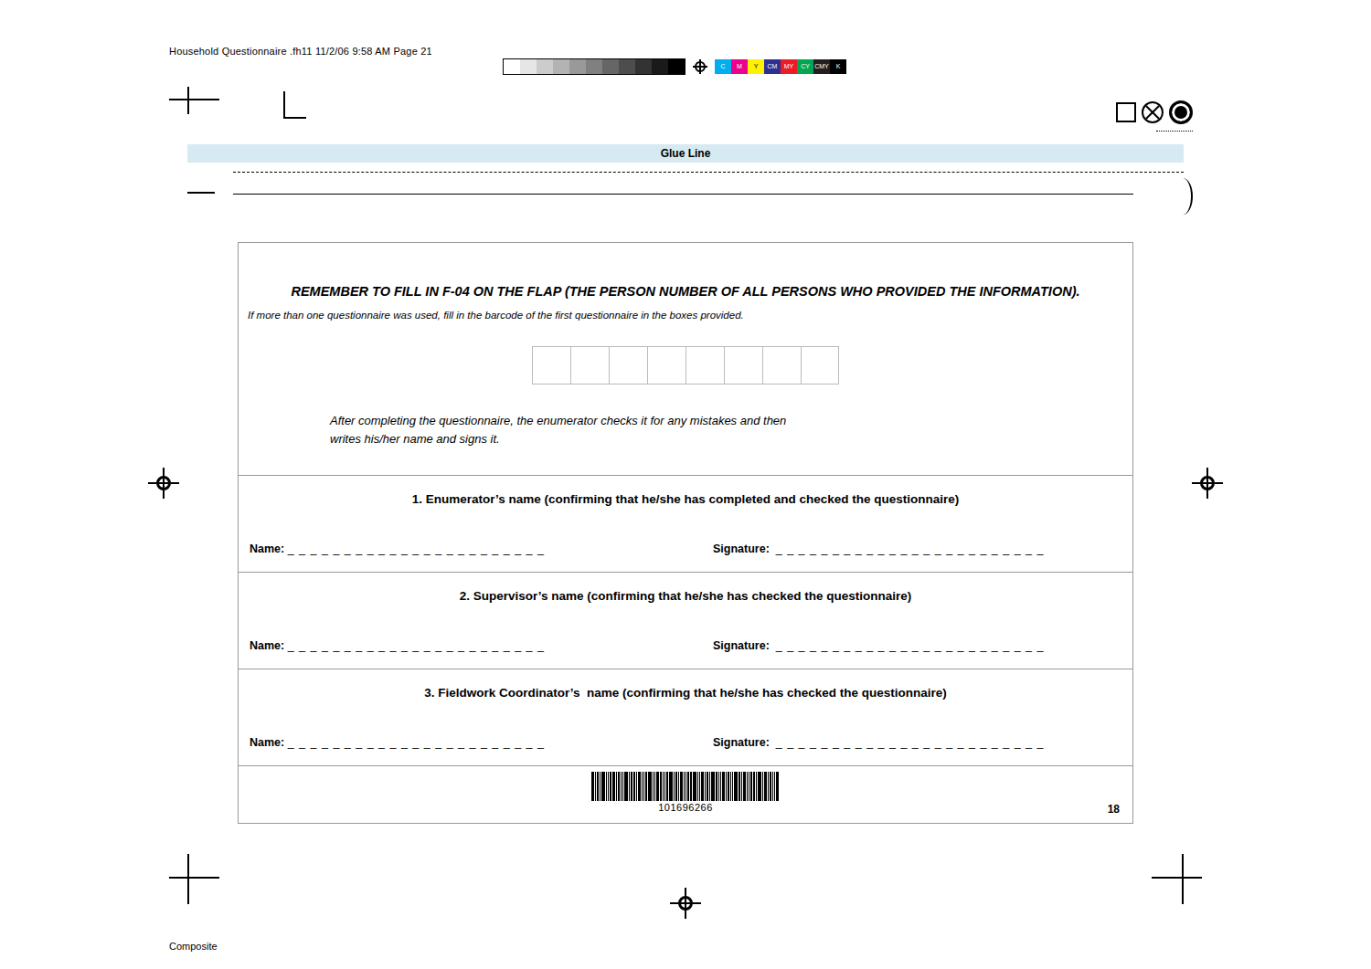Household Questionnaire .fh11 11/2/06 9:58 AM Page 21
C
M
Y
CM
MY
CY
CMY
K
Glue Line
REMEMBER TO FILL IN F-04 ON THE FLAP (THE PERSON NUMBER OF ALL PERSONS WHO PROVIDED THE INFORMATION).
If more than one questionnaire was used, fill in the barcode of the first questionnaire in the boxes provided.
After completing the questionnaire, the enumerator checks it for any mistakes and then
writes his/her name and signs it.
1. Enumerator’s name (confirming that he/she has completed and checked the questionnaire)
Name: _ _ _ _ _ _ _ _ _ _ _ _ _ _ _ _ _ _ _ _ _ _ _
Signature: _ _ _ _ _ _ _ _ _ _ _ _ _ _ _ _ _ _ _ _ _ _ _ _
2. Supervisor’s name (confirming that he/she has checked the questionnaire)
Name: _ _ _ _ _ _ _ _ _ _ _ _ _ _ _ _ _ _ _ _ _ _ _
Signature: _ _ _ _ _ _ _ _ _ _ _ _ _ _ _ _ _ _ _ _ _ _ _ _
3. Fieldwork Coordinator’s name (confirming that he/she has checked the questionnaire)
Name: _ _ _ _ _ _ _ _ _ _ _ _ _ _ _ _ _ _ _ _ _ _ _
Signature: _ _ _ _ _ _ _ _ _ _ _ _ _ _ _ _ _ _ _ _ _ _ _ _
101696266
18
Composite